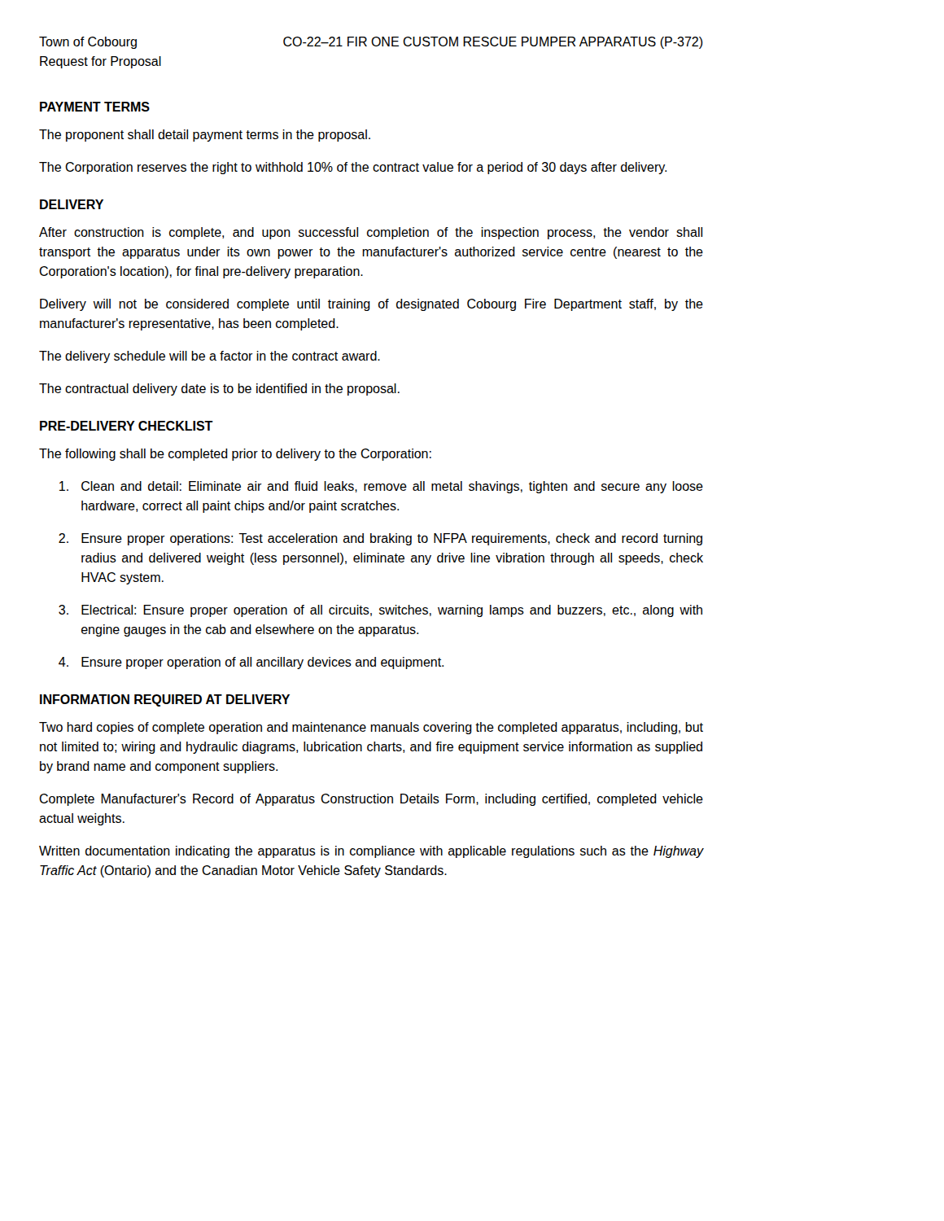Town of Cobourg
Request for Proposal
CO-22–21 FIR ONE CUSTOM RESCUE PUMPER APPARATUS (P-372)
Payment Terms
The proponent shall detail payment terms in the proposal.
The Corporation reserves the right to withhold 10% of the contract value for a period of 30 days after delivery.
Delivery
After construction is complete, and upon successful completion of the inspection process, the vendor shall transport the apparatus under its own power to the manufacturer's authorized service centre (nearest to the Corporation's location), for final pre-delivery preparation.
Delivery will not be considered complete until training of designated Cobourg Fire Department staff, by the manufacturer's representative, has been completed.
The delivery schedule will be a factor in the contract award.
The contractual delivery date is to be identified in the proposal.
Pre-Delivery Checklist
The following shall be completed prior to delivery to the Corporation:
Clean and detail: Eliminate air and fluid leaks, remove all metal shavings, tighten and secure any loose hardware, correct all paint chips and/or paint scratches.
Ensure proper operations: Test acceleration and braking to NFPA requirements, check and record turning radius and delivered weight (less personnel), eliminate any drive line vibration through all speeds, check HVAC system.
Electrical: Ensure proper operation of all circuits, switches, warning lamps and buzzers, etc., along with engine gauges in the cab and elsewhere on the apparatus.
Ensure proper operation of all ancillary devices and equipment.
Information Required at Delivery
Two hard copies of complete operation and maintenance manuals covering the completed apparatus, including, but not limited to; wiring and hydraulic diagrams, lubrication charts, and fire equipment service information as supplied by brand name and component suppliers.
Complete Manufacturer's Record of Apparatus Construction Details Form, including certified, completed vehicle actual weights.
Written documentation indicating the apparatus is in compliance with applicable regulations such as the Highway Traffic Act (Ontario) and the Canadian Motor Vehicle Safety Standards.